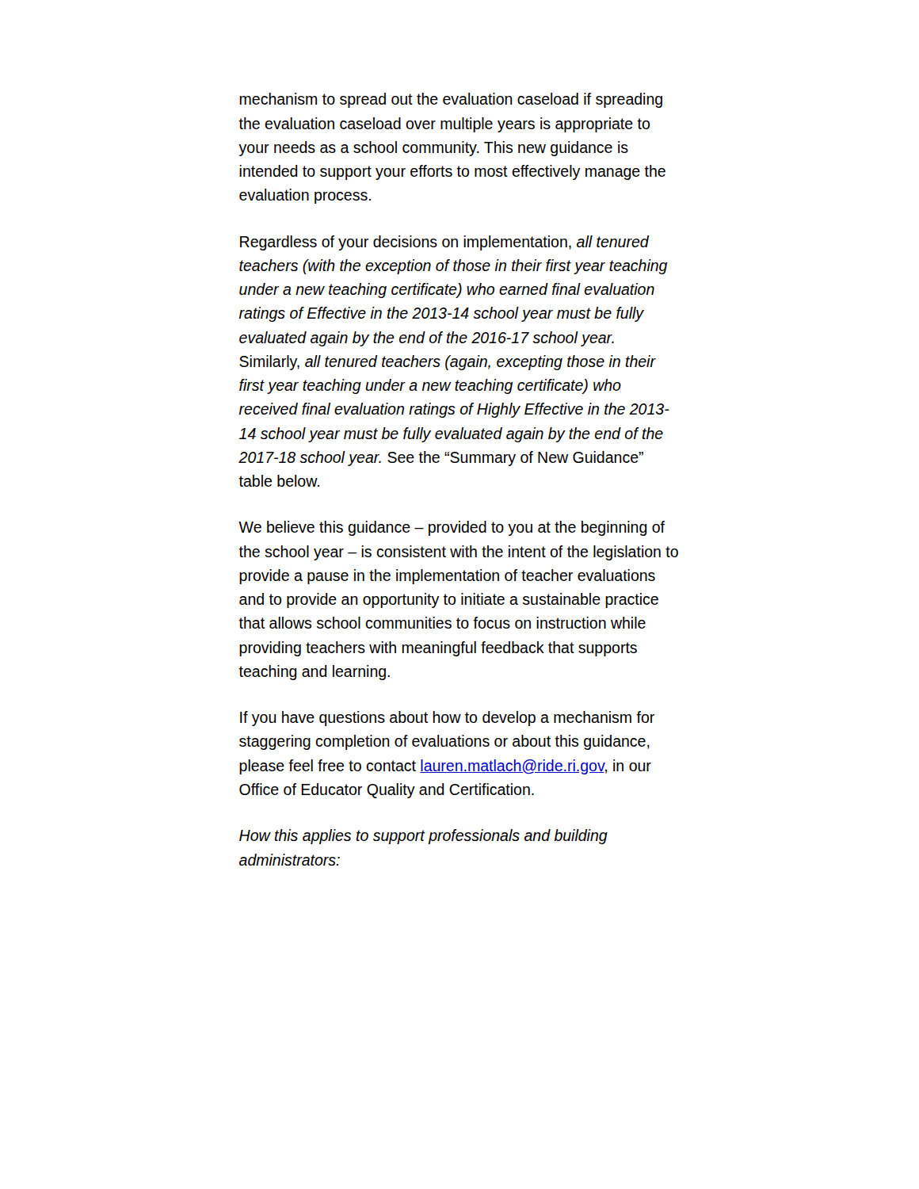mechanism to spread out the evaluation caseload if spreading the evaluation caseload over multiple years is appropriate to your needs as a school community. This new guidance is intended to support your efforts to most effectively manage the evaluation process.
Regardless of your decisions on implementation, all tenured teachers (with the exception of those in their first year teaching under a new teaching certificate) who earned final evaluation ratings of Effective in the 2013-14 school year must be fully evaluated again by the end of the 2016-17 school year. Similarly, all tenured teachers (again, excepting those in their first year teaching under a new teaching certificate) who received final evaluation ratings of Highly Effective in the 2013-14 school year must be fully evaluated again by the end of the 2017-18 school year. See the “Summary of New Guidance” table below.
We believe this guidance – provided to you at the beginning of the school year – is consistent with the intent of the legislation to provide a pause in the implementation of teacher evaluations and to provide an opportunity to initiate a sustainable practice that allows school communities to focus on instruction while providing teachers with meaningful feedback that supports teaching and learning.
If you have questions about how to develop a mechanism for staggering completion of evaluations or about this guidance, please feel free to contact lauren.matlach@ride.ri.gov, in our Office of Educator Quality and Certification.
How this applies to support professionals and building administrators: